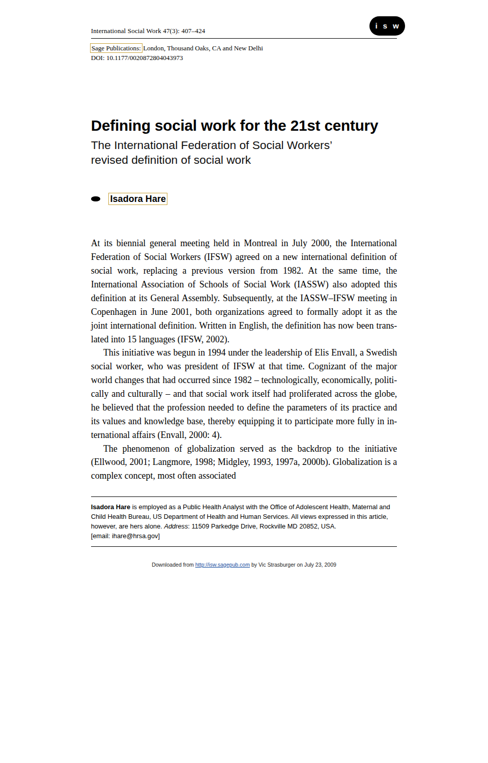i s w
International Social Work 47(3): 407–424
Sage Publications: London, Thousand Oaks, CA and New Delhi
DOI: 10.1177/0020872804043973
Defining social work for the 21st century
The International Federation of Social Workers’
revised definition of social work
Isadora Hare
At its biennial general meeting held in Montreal in July 2000, the International Federation of Social Workers (IFSW) agreed on a new international definition of social work, replacing a previous version from 1982. At the same time, the International Association of Schools of Social Work (IASSW) also adopted this definition at its General Assembly. Subsequently, at the IASSW–IFSW meeting in Copenhagen in June 2001, both organizations agreed to formally adopt it as the joint international definition. Written in English, the definition has now been translated into 15 languages (IFSW, 2002).
This initiative was begun in 1994 under the leadership of Elis Envall, a Swedish social worker, who was president of IFSW at that time. Cognizant of the major world changes that had occurred since 1982 – technologically, economically, politically and culturally – and that social work itself had proliferated across the globe, he believed that the profession needed to define the parameters of its practice and its values and knowledge base, thereby equipping it to participate more fully in international affairs (Envall, 2000: 4).
The phenomenon of globalization served as the backdrop to the initiative (Ellwood, 2001; Langmore, 1998; Midgley, 1993, 1997a, 2000b). Globalization is a complex concept, most often associated
Isadora Hare is employed as a Public Health Analyst with the Office of Adolescent Health, Maternal and Child Health Bureau, US Department of Health and Human Services. All views expressed in this article, however, are hers alone. Address: 11509 Parkedge Drive, Rockville MD 20852, USA.
[email: ihare@hrsa.gov]
Downloaded from http://isw.sagepub.com by Vic Strasburger on July 23, 2009